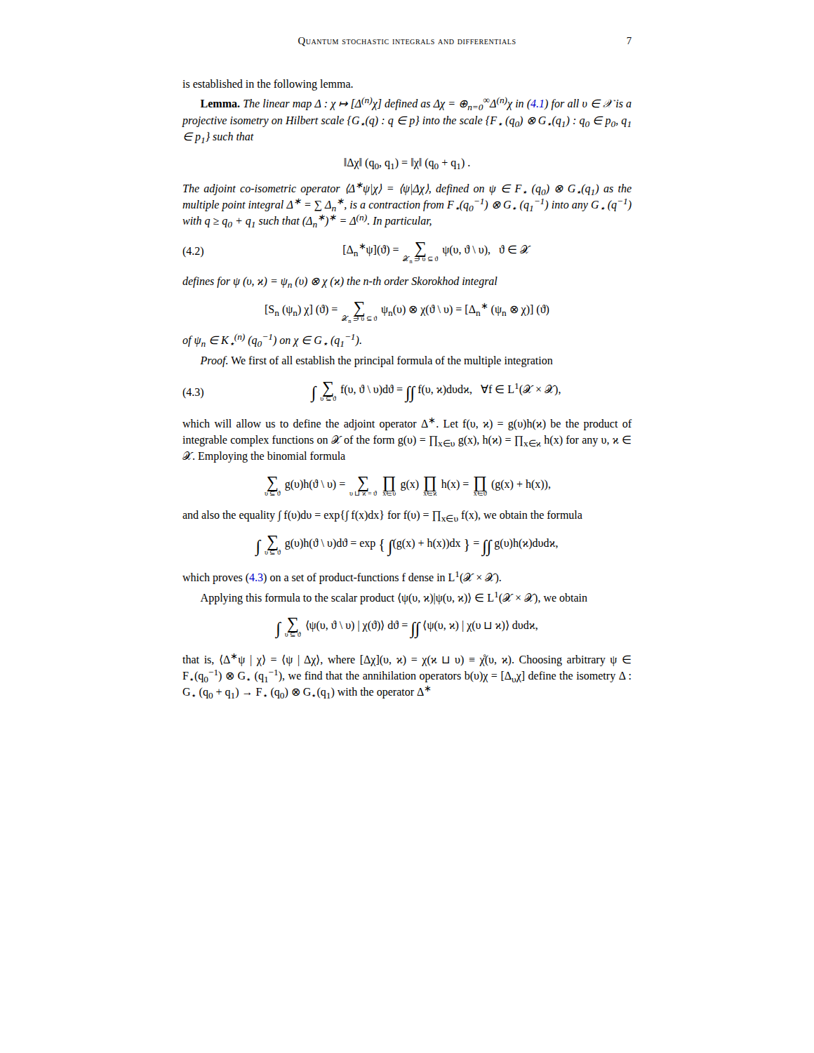Quantum stochastic integrals and differentials 7
is established in the following lemma.
Lemma. The linear map Δ : χ ↦ [Δ(n)χ] defined as Δχ = ⊕n=0∞Δ(n)χ in (4.1) for all υ ∈ 𝒳 is a projective isometry on Hilbert scale {G⋆(q) : q ∈ p} into the scale {F⋆ (q0) ⊗ G⋆(q1) : q0 ∈ p0, q1 ∈ p1} such that
‖Δχ‖ (q0, q1) = ‖χ‖ (q0 + q1) .
The adjoint co-isometric operator ⟨Δ∗ψ|χ⟩ = ⟨ψ|Δχ⟩, defined on ψ ∈ F⋆ (q0) ⊗ G⋆(q1) as the multiple point integral Δ∗ = ∑ Δn∗, is a contraction from F⋆(q0−1) ⊗ G⋆ (q1−1) into any G⋆ (q−1) with q ≥ q0 + q1 such that (Δn∗)∗ = Δ(n). In particular,
(4.2)
[Δn∗ψ](ϑ) = ∑𝒳n ∋ υ ⊆ ϑ ψ(υ, ϑ \ υ), ϑ ∈ 𝒳
defines for ψ (υ, ϰ) = ψn (υ) ⊗ χ (ϰ) the n-th order Skorokhod integral
[Sn (ψn) χ] (ϑ) = ∑𝒳n ∋ υ ⊆ ϑ ψn(υ) ⊗ χ(ϑ \ υ) = [Δn∗ (ψn ⊗ χ)] (ϑ)
of ψn ∈ K⋆(n) (q0−1) on χ ∈ G⋆ (q1−1).
Proof. We first of all establish the principal formula of the multiple integration
(4.3)
∫ ∑υ ⊆ ϑ f(υ, ϑ \ υ)dϑ = ∫∫ f(υ, ϰ)dυdϰ, ∀f ∈ L1(𝒳 × 𝒳),
which will allow us to define the adjoint operator Δ∗. Let f(υ, ϰ) = g(υ)h(ϰ) be the product of integrable complex functions on 𝒳 of the form g(υ) = ∏x∈υ g(x), h(ϰ) = ∏x∈ϰ h(x) for any υ, ϰ ∈ 𝒳. Employing the binomial formula
∑υ ⊆ ϑ g(υ)h(ϑ \ υ) = ∑υ ⊔ ϰ = ϑ ∏x∈υ g(x) ∏x∈ϰ h(x) = ∏x∈ϑ (g(x) + h(x)),
and also the equality ∫ f(υ)dυ = exp{∫ f(x)dx} for f(υ) = ∏x∈υ f(x), we obtain the formula
∫ ∑υ ⊆ ϑ g(υ)h(ϑ \ υ)dϑ = exp { ∫(g(x) + h(x))dx } = ∫∫ g(υ)h(ϰ)dυdϰ,
which proves (4.3) on a set of product-functions f dense in L1(𝒳 × 𝒳).
Applying this formula to the scalar product ⟨ψ(υ, ϰ)|ψ(υ, ϰ)⟩ ∈ L1(𝒳 × 𝒳), we obtain
∫ ∑υ ⊆ ϑ ⟨ψ(υ, ϑ \ υ) | χ(ϑ)⟩ dϑ = ∫∫ ⟨ψ(υ, ϰ) | χ(υ ⊔ ϰ)⟩ dυdϰ,
that is, ⟨Δ∗ψ | χ⟩ = ⟨ψ | Δχ⟩, where [Δχ](υ, ϰ) = χ(ϰ ⊔ υ) ≡ χ̊(υ, ϰ). Choosing arbitrary ψ ∈ F⋆(q0−1) ⊗ G⋆ (q1−1), we find that the annihilation operators b(υ)χ = [Δυχ] define the isometry Δ : G⋆ (q0 + q1) → F⋆ (q0) ⊗ G⋆(q1) with the operator Δ∗